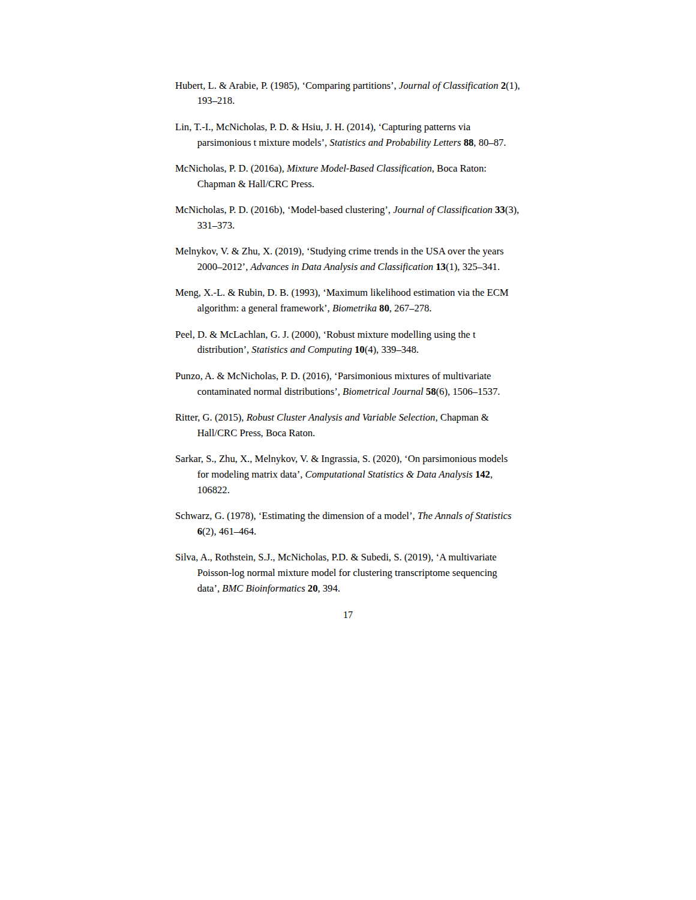Hubert, L. & Arabie, P. (1985), ‘Comparing partitions’, Journal of Classification 2(1), 193–218.
Lin, T.-I., McNicholas, P. D. & Hsiu, J. H. (2014), ‘Capturing patterns via parsimonious t mixture models’, Statistics and Probability Letters 88, 80–87.
McNicholas, P. D. (2016a), Mixture Model-Based Classification, Boca Raton: Chapman & Hall/CRC Press.
McNicholas, P. D. (2016b), ‘Model-based clustering’, Journal of Classification 33(3), 331–373.
Melnykov, V. & Zhu, X. (2019), ‘Studying crime trends in the USA over the years 2000–2012’, Advances in Data Analysis and Classification 13(1), 325–341.
Meng, X.-L. & Rubin, D. B. (1993), ‘Maximum likelihood estimation via the ECM algorithm: a general framework’, Biometrika 80, 267–278.
Peel, D. & McLachlan, G. J. (2000), ‘Robust mixture modelling using the t distribution’, Statistics and Computing 10(4), 339–348.
Punzo, A. & McNicholas, P. D. (2016), ‘Parsimonious mixtures of multivariate contaminated normal distributions’, Biometrical Journal 58(6), 1506–1537.
Ritter, G. (2015), Robust Cluster Analysis and Variable Selection, Chapman & Hall/CRC Press, Boca Raton.
Sarkar, S., Zhu, X., Melnykov, V. & Ingrassia, S. (2020), ‘On parsimonious models for modeling matrix data’, Computational Statistics & Data Analysis 142, 106822.
Schwarz, G. (1978), ‘Estimating the dimension of a model’, The Annals of Statistics 6(2), 461–464.
Silva, A., Rothstein, S.J., McNicholas, P.D. & Subedi, S. (2019), ‘A multivariate Poisson-log normal mixture model for clustering transcriptome sequencing data’, BMC Bioinformatics 20, 394.
17